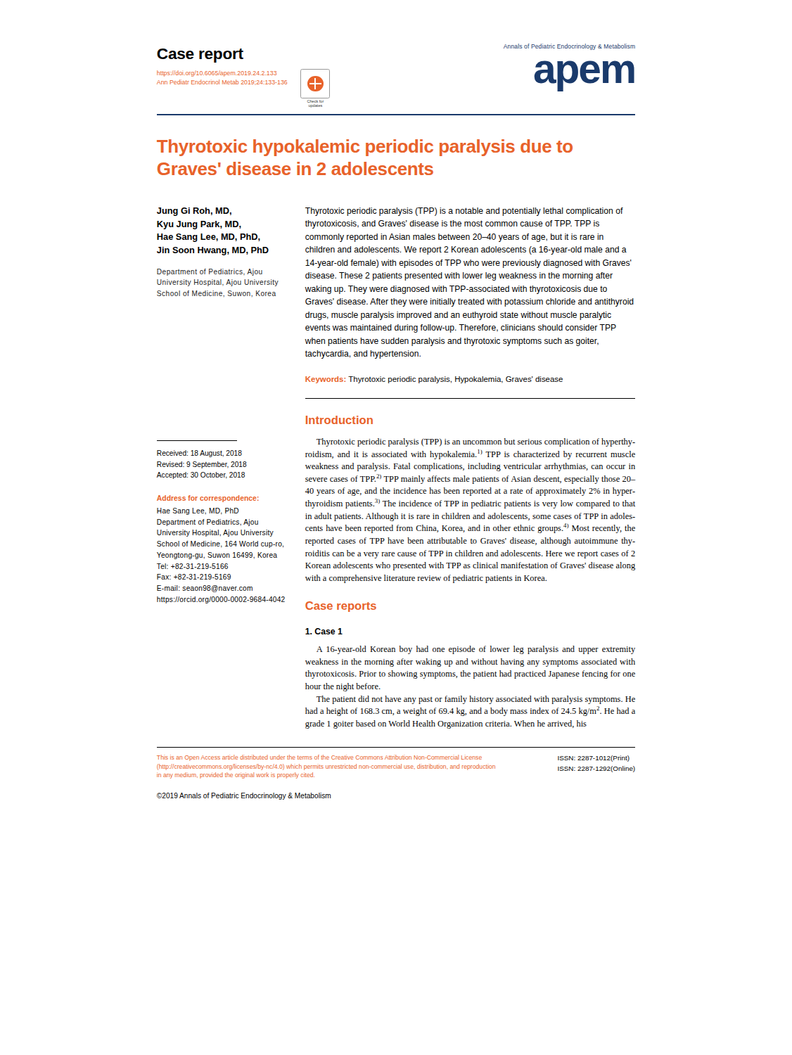Case report
https://doi.org/10.6065/apem.2019.24.2.133
Ann Pediatr Endocrinol Metab 2019;24:133-136
Check for
updates
Annals of Pediatric Endocrinology & Metabolism
apem
Thyrotoxic hypokalemic periodic paralysis due to
Graves' disease in 2 adolescents
Jung Gi Roh, MD,
Kyu Jung Park, MD,
Hae Sang Lee, MD, PhD,
Jin Soon Hwang, MD, PhD
Department of Pediatrics, Ajou University Hospital, Ajou University School of Medicine, Suwon, Korea
Received: 18 August, 2018
Revised: 9 September, 2018
Accepted: 30 October, 2018
Address for correspondence:
Hae Sang Lee, MD, PhD
Department of Pediatrics, Ajou University Hospital, Ajou University School of Medicine, 164 World cup-ro, Yeongtong-gu, Suwon 16499, Korea
Tel: +82-31-219-5166
Fax: +82-31-219-5169
E-mail: seaon98@naver.com
https://orcid.org/0000-0002-9684-4042
Thyrotoxic periodic paralysis (TPP) is a notable and potentially lethal complication of thyrotoxicosis, and Graves' disease is the most common cause of TPP. TPP is commonly reported in Asian males between 20–40 years of age, but it is rare in children and adolescents. We report 2 Korean adolescents (a 16-year-old male and a 14-year-old female) with episodes of TPP who were previously diagnosed with Graves' disease. These 2 patients presented with lower leg weakness in the morning after waking up. They were diagnosed with TPP-associated with thyrotoxicosis due to Graves' disease. After they were initially treated with potassium chloride and antithyroid drugs, muscle paralysis improved and an euthyroid state without muscle paralytic events was maintained during follow-up. Therefore, clinicians should consider TPP when patients have sudden paralysis and thyrotoxic symptoms such as goiter, tachycardia, and hypertension.
Keywords: Thyrotoxic periodic paralysis, Hypokalemia, Graves' disease
Introduction
Thyrotoxic periodic paralysis (TPP) is an uncommon but serious complication of hyperthyroidism, and it is associated with hypokalemia.1) TPP is characterized by recurrent muscle weakness and paralysis. Fatal complications, including ventricular arrhythmias, can occur in severe cases of TPP.2) TPP mainly affects male patients of Asian descent, especially those 20–40 years of age, and the incidence has been reported at a rate of approximately 2% in hyperthyroidism patients.3) The incidence of TPP in pediatric patients is very low compared to that in adult patients. Although it is rare in children and adolescents, some cases of TPP in adolescents have been reported from China, Korea, and in other ethnic groups.4) Most recently, the reported cases of TPP have been attributable to Graves' disease, although autoimmune thyroiditis can be a very rare cause of TPP in children and adolescents. Here we report cases of 2 Korean adolescents who presented with TPP as clinical manifestation of Graves' disease along with a comprehensive literature review of pediatric patients in Korea.
Case reports
1. Case 1
A 16-year-old Korean boy had one episode of lower leg paralysis and upper extremity weakness in the morning after waking up and without having any symptoms associated with thyrotoxicosis. Prior to showing symptoms, the patient had practiced Japanese fencing for one hour the night before.
The patient did not have any past or family history associated with paralysis symptoms. He had a height of 168.3 cm, a weight of 69.4 kg, and a body mass index of 24.5 kg/m2. He had a grade 1 goiter based on World Health Organization criteria. When he arrived, his
This is an Open Access article distributed under the terms of the Creative Commons Attribution Non-Commercial License (http://creativecommons.org/licenses/by-nc/4.0) which permits unrestricted non-commercial use, distribution, and reproduction in any medium, provided the original work is properly cited.
ISSN: 2287-1012(Print)
ISSN: 2287-1292(Online)
©2019 Annals of Pediatric Endocrinology & Metabolism